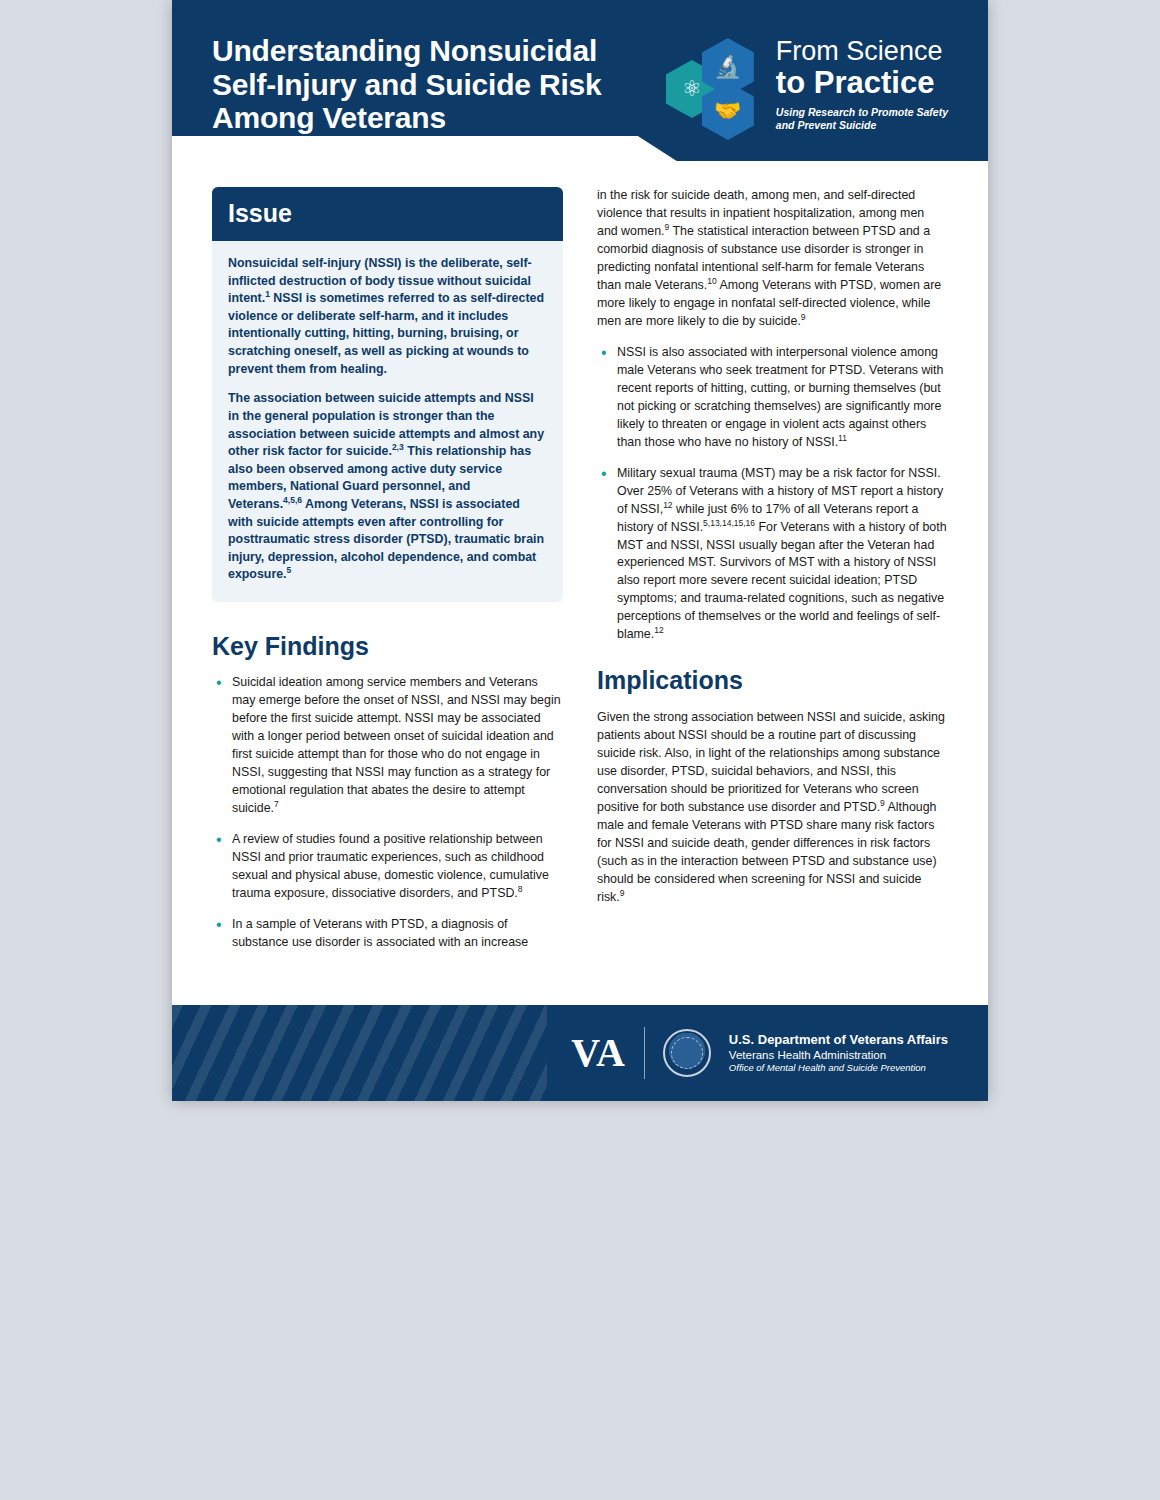Understanding Nonsuicidal
Self-Injury and Suicide Risk
Among Veterans
⚛
🔬
🤝
From Science
to Practice
Using Research to Promote Safety
and Prevent Suicide
Issue
Nonsuicidal self-injury (NSSI) is the deliberate, self-inflicted destruction of body tissue without suicidal intent.1 NSSI is sometimes referred to as self-directed violence or deliberate self-harm, and it includes intentionally cutting, hitting, burning, bruising, or scratching oneself, as well as picking at wounds to prevent them from healing.
The association between suicide attempts and NSSI in the general population is stronger than the association between suicide attempts and almost any other risk factor for suicide.2,3 This relationship has also been observed among active duty service members, National Guard personnel, and Veterans.4,5,6 Among Veterans, NSSI is associated with suicide attempts even after controlling for posttraumatic stress disorder (PTSD), traumatic brain injury, depression, alcohol dependence, and combat exposure.5
Key Findings
Suicidal ideation among service members and Veterans may emerge before the onset of NSSI, and NSSI may begin before the first suicide attempt. NSSI may be associated with a longer period between onset of suicidal ideation and first suicide attempt than for those who do not engage in NSSI, suggesting that NSSI may function as a strategy for emotional regulation that abates the desire to attempt suicide.7
A review of studies found a positive relationship between NSSI and prior traumatic experiences, such as childhood sexual and physical abuse, domestic violence, cumulative trauma exposure, dissociative disorders, and PTSD.8
In a sample of Veterans with PTSD, a diagnosis of substance use disorder is associated with an increase
in the risk for suicide death, among men, and self-directed violence that results in inpatient hospitalization, among men and women.9 The statistical interaction between PTSD and a comorbid diagnosis of substance use disorder is stronger in predicting nonfatal intentional self-harm for female Veterans than male Veterans.10 Among Veterans with PTSD, women are more likely to engage in nonfatal self-directed violence, while men are more likely to die by suicide.9
NSSI is also associated with interpersonal violence among male Veterans who seek treatment for PTSD. Veterans with recent reports of hitting, cutting, or burning themselves (but not picking or scratching themselves) are significantly more likely to threaten or engage in violent acts against others than those who have no history of NSSI.11
Military sexual trauma (MST) may be a risk factor for NSSI. Over 25% of Veterans with a history of MST report a history of NSSI,12 while just 6% to 17% of all Veterans report a history of NSSI.5,13,14,15,16 For Veterans with a history of both MST and NSSI, NSSI usually began after the Veteran had experienced MST. Survivors of MST with a history of NSSI also report more severe recent suicidal ideation; PTSD symptoms; and trauma-related cognitions, such as negative perceptions of themselves or the world and feelings of self-blame.12
Implications
Given the strong association between NSSI and suicide, asking patients about NSSI should be a routine part of discussing suicide risk. Also, in light of the relationships among substance use disorder, PTSD, suicidal behaviors, and NSSI, this conversation should be prioritized for Veterans who screen positive for both substance use disorder and PTSD.9 Although male and female Veterans with PTSD share many risk factors for NSSI and suicide death, gender differences in risk factors (such as in the interaction between PTSD and substance use) should be considered when screening for NSSI and suicide risk.9
VA
U.S. Department of Veterans Affairs
Veterans Health Administration
Office of Mental Health and Suicide Prevention